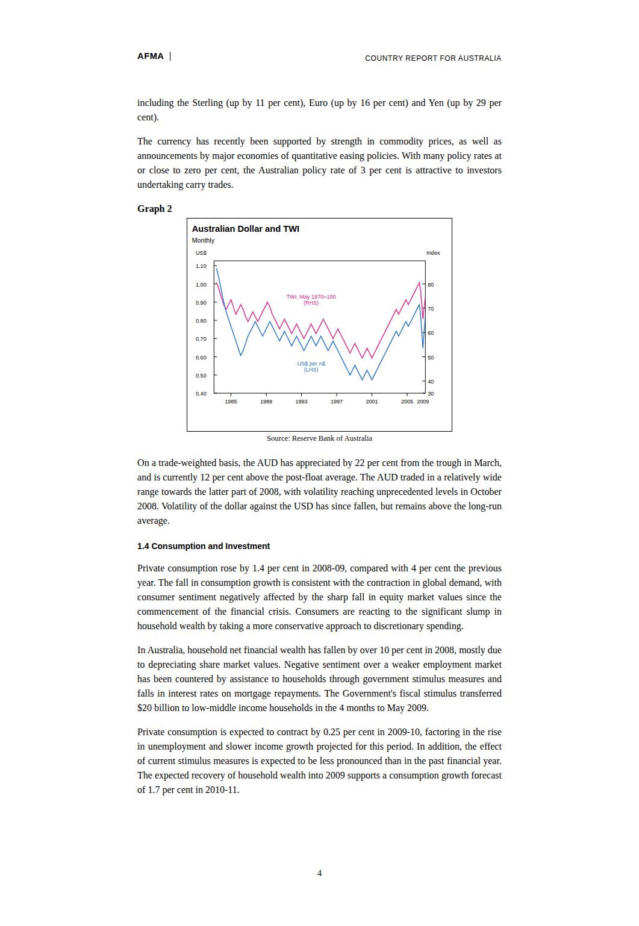AFMA
COUNTRY REPORT FOR AUSTRALIA
including the Sterling (up by 11 per cent), Euro (up by 16 per cent) and Yen (up by 29 per cent).
The currency has recently been supported by strength in commodity prices, as well as announcements by major economies of quantitative easing policies. With many policy rates at or close to zero per cent, the Australian policy rate of 3 per cent is attractive to investors undertaking carry trades.
Graph 2
Australian Dollar and TWI
Monthly
US$ Index 1.10 1.00 0.90 0.80 0.70 0.60 0.50 0.40 80 70 60 50 40 30 1985 1989 1993 1997 2001 2005 2009 TWI, May 1970=100 (RHS) US$ per A$ (LHS)
Source: Reserve Bank of Australia
On a trade-weighted basis, the AUD has appreciated by 22 per cent from the trough in March, and is currently 12 per cent above the post-float average. The AUD traded in a relatively wide range towards the latter part of 2008, with volatility reaching unprecedented levels in October 2008. Volatility of the dollar against the USD has since fallen, but remains above the long-run average.
1.4 Consumption and Investment
Private consumption rose by 1.4 per cent in 2008-09, compared with 4 per cent the previous year. The fall in consumption growth is consistent with the contraction in global demand, with consumer sentiment negatively affected by the sharp fall in equity market values since the commencement of the financial crisis. Consumers are reacting to the significant slump in household wealth by taking a more conservative approach to discretionary spending.
In Australia, household net financial wealth has fallen by over 10 per cent in 2008, mostly due to depreciating share market values. Negative sentiment over a weaker employment market has been countered by assistance to households through government stimulus measures and falls in interest rates on mortgage repayments. The Government's fiscal stimulus transferred $20 billion to low-middle income households in the 4 months to May 2009.
Private consumption is expected to contract by 0.25 per cent in 2009-10, factoring in the rise in unemployment and slower income growth projected for this period. In addition, the effect of current stimulus measures is expected to be less pronounced than in the past financial year. The expected recovery of household wealth into 2009 supports a consumption growth forecast of 1.7 per cent in 2010-11.
4